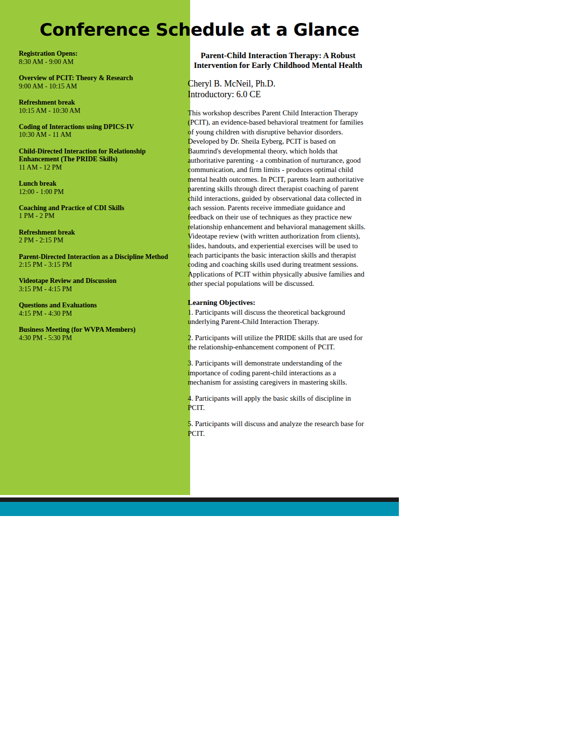Conference Schedule at a Glance
Registration Opens: 8:30 AM - 9:00 AM
Overview of PCIT: Theory & Research 9:00 AM - 10:15 AM
Refreshment break 10:15 AM - 10:30 AM
Coding of Interactions using DPICS-IV 10:30 AM - 11 AM
Child-Directed Interaction for Relationship Enhancement (The PRIDE Skills) 11 AM - 12 PM
Lunch break 12:00 - 1:00 PM
Coaching and Practice of CDI Skills 1 PM - 2 PM
Refreshment break 2 PM - 2:15 PM
Parent-Directed Interaction as a Discipline Method 2:15 PM - 3:15 PM
Videotape Review and Discussion 3:15 PM - 4:15 PM
Questions and Evaluations 4:15 PM - 4:30 PM
Business Meeting (for WVPA Members) 4:30 PM - 5:30 PM
Parent-Child Interaction Therapy: A Robust Intervention for Early Childhood Mental Health
Cheryl B. McNeil, Ph.D.
Introductory: 6.0 CE
This workshop describes Parent Child Interaction Therapy (PCIT), an evidence-based behavioral treatment for families of young children with disruptive behavior disorders. Developed by Dr. Sheila Eyberg, PCIT is based on Baumrind's developmental theory, which holds that authoritative parenting - a combination of nurturance, good communication, and firm limits - produces optimal child mental health outcomes. In PCIT, parents learn authoritative parenting skills through direct therapist coaching of parent child interactions, guided by observational data collected in each session. Parents receive immediate guidance and feedback on their use of techniques as they practice new relationship enhancement and behavioral management skills. Videotape review (with written authorization from clients), slides, handouts, and experiential exercises will be used to teach participants the basic interaction skills and therapist coding and coaching skills used during treatment sessions. Applications of PCIT within physically abusive families and other special populations will be discussed.
Learning Objectives:
1. Participants will discuss the theoretical background underlying Parent-Child Interaction Therapy.
2. Participants will utilize the PRIDE skills that are used for the relationship-enhancement component of PCIT.
3. Participants will demonstrate understanding of the importance of coding parent-child interactions as a mechanism for assisting caregivers in mastering skills.
4. Participants will apply the basic skills of discipline in PCIT.
5. Participants will discuss and analyze the research base for PCIT.